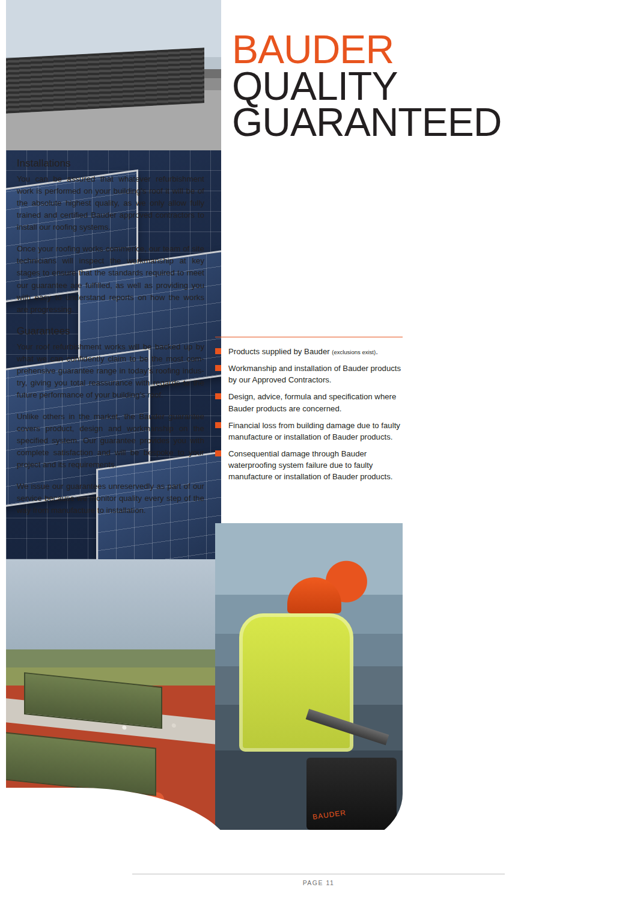BAUDER QUALITY GUARANTEED
Installations
You can be assured that whatever refurbishment work is performed on your building’s roof it will be of the absolute highest quality, as we only allow fully trained and certified Bauder approved contractors to install our roofing systems.
Once your roofing works commence, our team of site technicians will inspect the workmanship at key stages to ensure that the standards required to meet our guarantee are fulfilled, as well as providing you with easy to understand reports on how the works are progressing.
Guarantees
Your roof refurbishment works will be backed up by what we can confidently claim to be the most comprehensive guarantee range in today’s roofing industry, giving you total reassurance with regards to the future performance of your building’s roof.
Unlike others in the market, the Bauder guarantee covers product, design and workmanship on the specified system. Our guarantee provides you with complete satisfaction and will be bespoke to your project and its requirements.
We issue our guarantees unreservedly as part of our service because we monitor quality every step of the way from manufacture to installation.
Products supplied by Bauder (exclusions exist).
Workmanship and installation of Bauder products by our Approved Contractors.
Design, advice, formula and specification where Bauder products are concerned.
Financial loss from building damage due to faulty manufacture or installation of Bauder products.
Consequential damage through Bauder waterproofing system failure due to faulty manufacture or installation of Bauder products.
PAGE 11